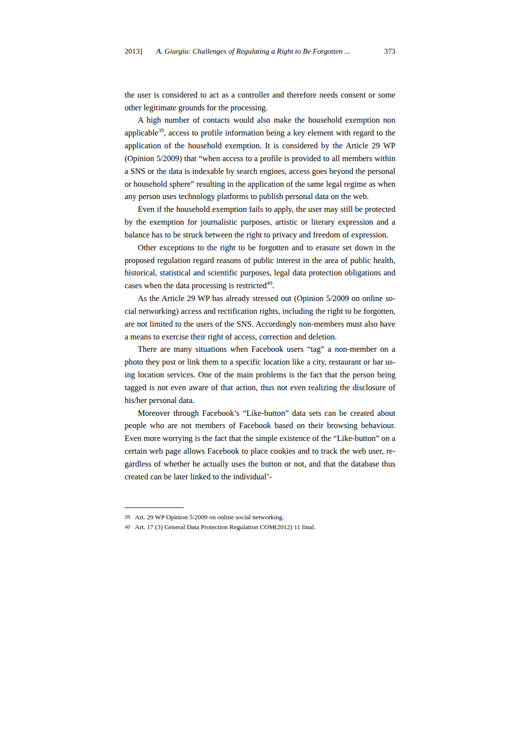373 2013] A. Giurgiu: Challenges of Regulating a Right to Be Forgotten ...
the user is considered to act as a controller and therefore needs consent or some other legitimate grounds for the processing.
A high number of contacts would also make the household exemption non applicable39, access to profile information being a key element with regard to the application of the household exemption. It is considered by the Article 29 WP (Opinion 5/2009) that “when access to a profile is provided to all members within a SNS or the data is indexable by search engines, access goes beyond the personal or household sphere” resulting in the application of the same legal regime as when any person uses technology platforms to publish personal data on the web.
Even if the household exemption fails to apply, the user may still be protected by the exemption for journalistic purposes, artistic or literary expression and a balance has to be struck between the right to privacy and freedom of expression.
Other exceptions to the right to be forgotten and to erasure set down in the proposed regulation regard reasons of public interest in the area of public health, historical, statistical and scientific purposes, legal data protection obligations and cases when the data processing is restricted40.
As the Article 29 WP has already stressed out (Opinion 5/2009 on online social networking) access and rectification rights, including the right to be forgotten, are not limited to the users of the SNS. Accordingly non-members must also have a means to exercise their right of access, correction and deletion.
There are many situations when Facebook users “tag” a non-member on a photo they post or link them to a specific location like a city, restaurant or bar using location services. One of the main problems is the fact that the person being tagged is not even aware of that action, thus not even realizing the disclosure of his/her personal data.
Moreover through Facebook’s “Like-button” data sets can be created about people who are not members of Facebook based on their browsing behaviour. Even more worrying is the fact that the simple existence of the “Like-button” on a certain web page allows Facebook to place cookies and to track the web user, regardless of whether he actually uses the button or not, and that the database thus created can be later linked to the individual’-
39 Art. 29 WP Opinion 5/2009 on online social networking.
40 Art. 17 (3) General Data Protection Regulation COM(2012) 11 final.